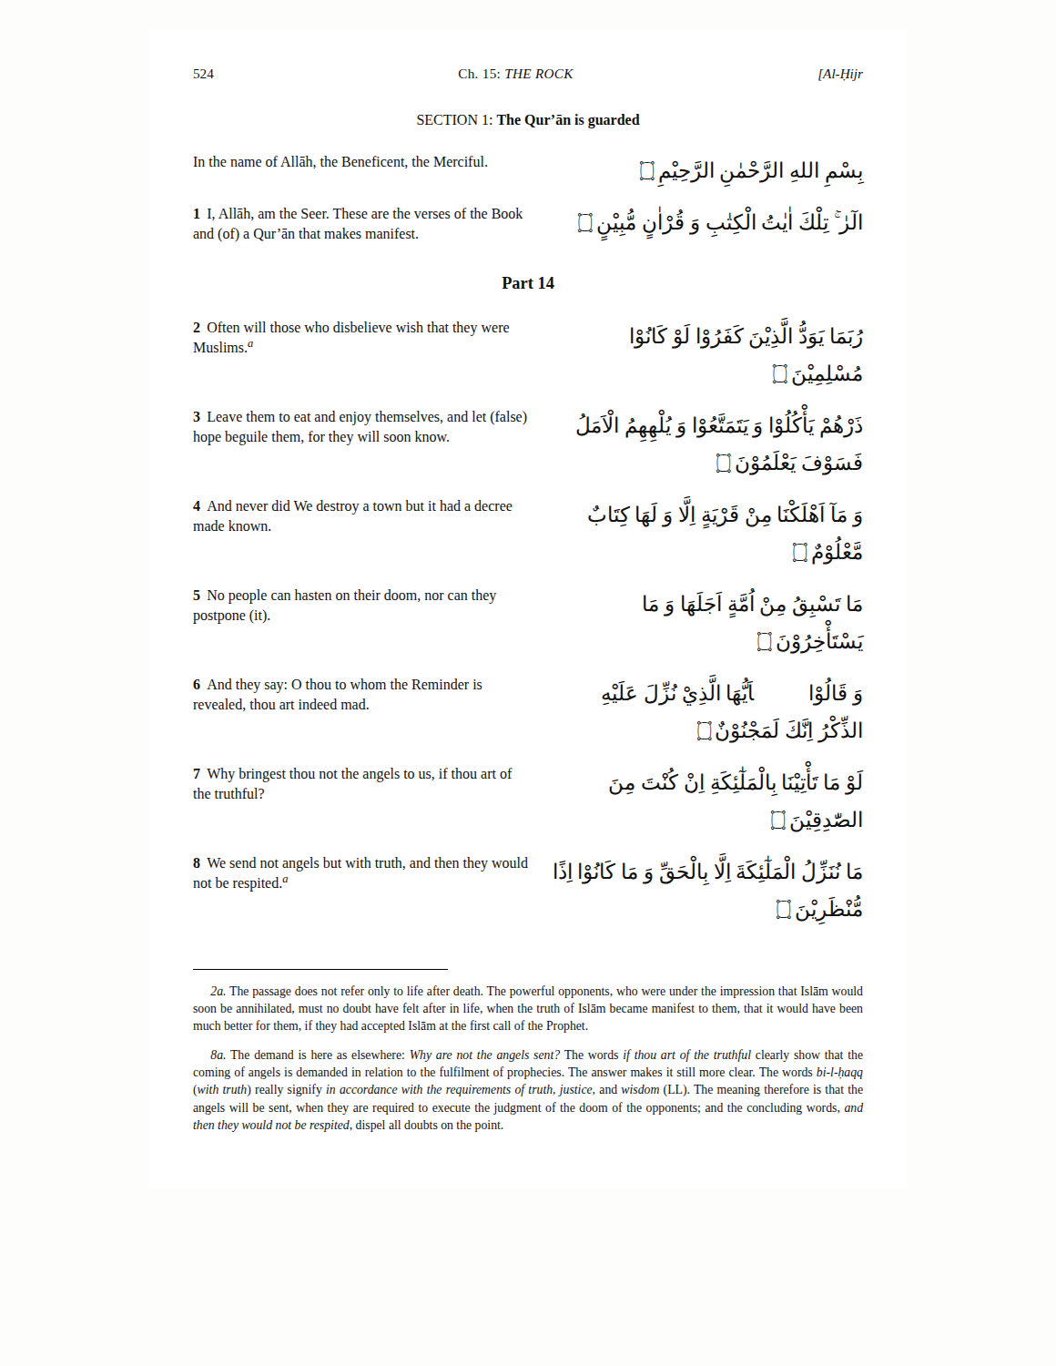524 Ch. 15: THE ROCK [Al-Ḥijr
SECTION 1: The Qur’ān is guarded
In the name of Allāh, the Beneficent, the Merciful.
بِسْمِ اللهِ الرَّحْمٰنِ الرَّحِيْمِ ۝
1 I, Allāh, am the Seer. These are the verses of the Book and (of) a Qur’ān that makes manifest.
الٓرٰ ۚ تِلْكَ اٰيٰتُ الْكِتٰبِ وَ قُرْاٰنٍ مُّبِيْنٍ ۝
Part 14
2 Often will those who disbelieve wish that they were Muslims.a
رُبَمَا يَوَدُّ الَّذِيْنَ كَفَرُوْا لَوْ كَانُوْا مُسْلِمِيْنَ ۝
3 Leave them to eat and enjoy themselves, and let (false) hope beguile them, for they will soon know.
ذَرْهُمْ يَأْكُلُوْا وَ يَتَمَتَّعُوْا وَ يُلْهِهِمُ الْاَمَلُ فَسَوْفَ يَعْلَمُوْنَ ۝
4 And never did We destroy a town but it had a decree made known.
وَ مَآ اَهْلَكْنَا مِنْ قَرْيَةٍ اِلَّا وَ لَهَا كِتَابٌ مَّعْلُوْمٌ ۝
5 No people can hasten on their doom, nor can they postpone (it).
مَا تَسْبِقُ مِنْ اُمَّةٍ اَجَلَهَا وَ مَا يَسْتَأْخِرُوْنَ ۝
6 And they say: O thou to whom the Reminder is revealed, thou art indeed mad.
وَ قَالُوْا يٰۤاَيُّهَا الَّذِيْ نُزِّلَ عَلَيْهِ الذِّكْرُ اِنَّكَ لَمَجْنُوْنٌ ۝
7 Why bringest thou not the angels to us, if thou art of the truthful?
لَوْ مَا تَأْتِيْنَا بِالْمَلٰٓئِكَةِ اِنْ كُنْتَ مِنَ الصّٰدِقِيْنَ ۝
8 We send not angels but with truth, and then they would not be respited.a
مَا نُنَزِّلُ الْمَلٰٓئِكَةَ اِلَّا بِالْحَقِّ وَ مَا كَانُوْا اِذًا مُّنْظَرِيْنَ ۝
2a. The passage does not refer only to life after death. The powerful opponents, who were under the impression that Islām would soon be annihilated, must no doubt have felt after in life, when the truth of Islām became manifest to them, that it would have been much better for them, if they had accepted Islām at the first call of the Prophet.
8a. The demand is here as elsewhere: Why are not the angels sent? The words if thou art of the truthful clearly show that the coming of angels is demanded in relation to the fulfilment of prophecies. The answer makes it still more clear. The words bi-l-ḥaqq (with truth) really signify in accordance with the requirements of truth, justice, and wisdom (LL). The meaning therefore is that the angels will be sent, when they are required to execute the judgment of the doom of the opponents; and the concluding words, and then they would not be respited, dispel all doubts on the point.